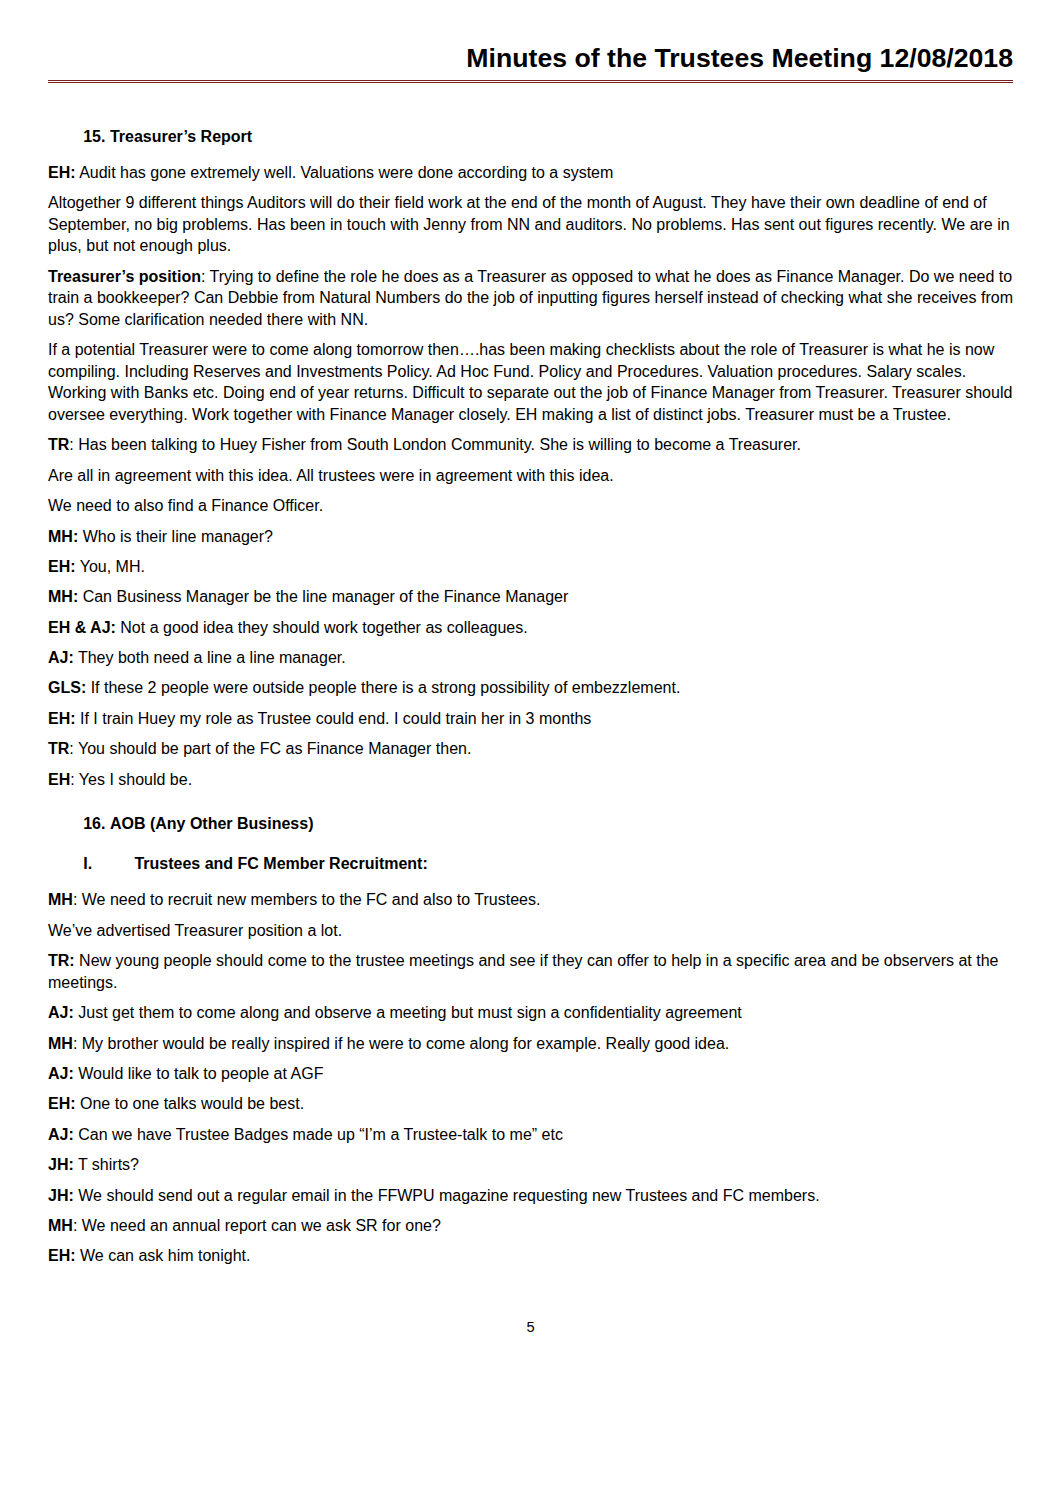Minutes of the Trustees Meeting 12/08/2018
15. Treasurer’s Report
EH: Audit has gone extremely well. Valuations were done according to a system
Altogether 9 different things Auditors will do their field work at the end of the month of August. They have their own deadline of end of September, no big problems. Has been in touch with Jenny from NN and auditors. No problems. Has sent out figures recently. We are in plus, but not enough plus.
Treasurer’s position: Trying to define the role he does as a Treasurer as opposed to what he does as Finance Manager. Do we need to train a bookkeeper? Can Debbie from Natural Numbers do the job of inputting figures herself instead of checking what she receives from us? Some clarification needed there with NN.
If a potential Treasurer were to come along tomorrow then….has been making checklists about the role of Treasurer is what he is now compiling. Including Reserves and Investments Policy. Ad Hoc Fund. Policy and Procedures. Valuation procedures. Salary scales. Working with Banks etc. Doing end of year returns. Difficult to separate out the job of Finance Manager from Treasurer. Treasurer should oversee everything. Work together with Finance Manager closely. EH making a list of distinct jobs. Treasurer must be a Trustee.
TR: Has been talking to Huey Fisher from South London Community. She is willing to become a Treasurer.
Are all in agreement with this idea. All trustees were in agreement with this idea.
We need to also find a Finance Officer.
MH: Who is their line manager?
EH: You, MH.
MH: Can Business Manager be the line manager of the Finance Manager
EH & AJ: Not a good idea they should work together as colleagues.
AJ: They both need a line a line manager.
GLS: If these 2 people were outside people there is a strong possibility of embezzlement.
EH: If I train Huey my role as Trustee could end. I could train her in 3 months
TR: You should be part of the FC as Finance Manager then.
EH: Yes I should be.
16. AOB (Any Other Business)
I. Trustees and FC Member Recruitment:
MH: We need to recruit new members to the FC and also to Trustees.
We’ve advertised Treasurer position a lot.
TR: New young people should come to the trustee meetings and see if they can offer to help in a specific area and be observers at the meetings.
AJ: Just get them to come along and observe a meeting but must sign a confidentiality agreement
MH: My brother would be really inspired if he were to come along for example. Really good idea.
AJ: Would like to talk to people at AGF
EH: One to one talks would be best.
AJ: Can we have Trustee Badges made up “I’m a Trustee-talk to me” etc
JH: T shirts?
JH: We should send out a regular email in the FFWPU magazine requesting new Trustees and FC members.
MH: We need an annual report can we ask SR for one?
EH: We can ask him tonight.
5